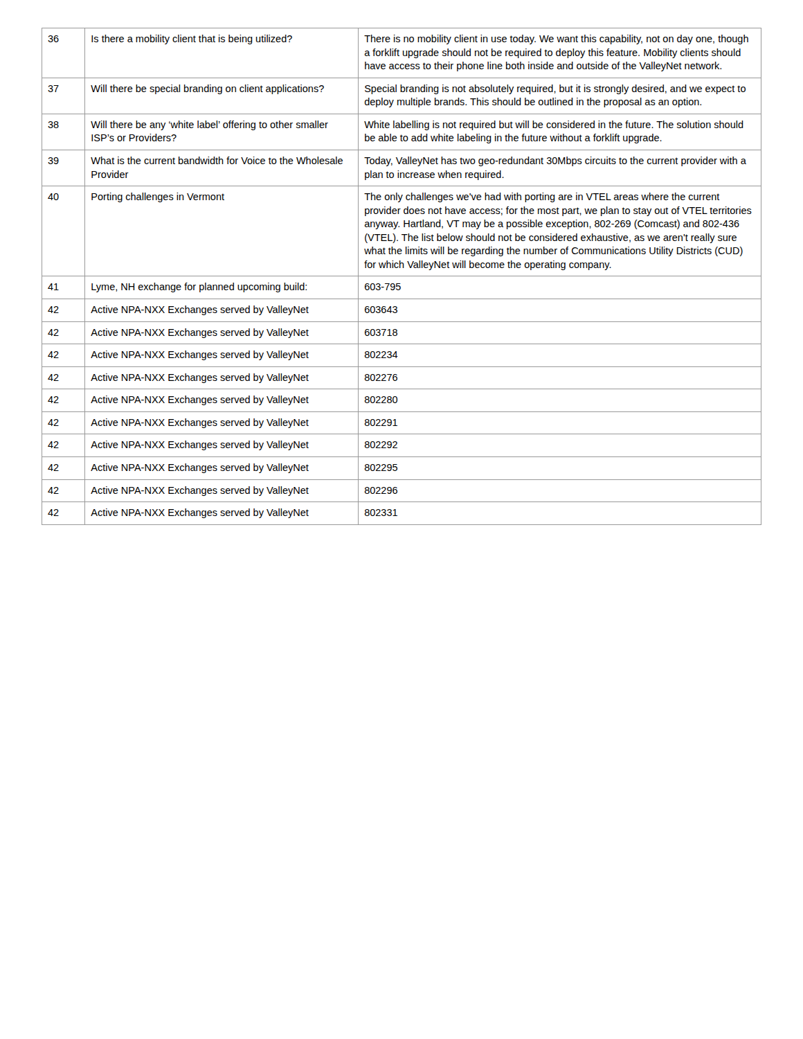| 36 | Is there a mobility client that is being utilized? | There is no mobility client in use today. We want this capability, not on day one, though a forklift upgrade should not be required to deploy this feature. Mobility clients should have access to their phone line both inside and outside of the ValleyNet network. |
| 37 | Will there be special branding on client applications? | Special branding is not absolutely required, but it is strongly desired, and we expect to deploy multiple brands. This should be outlined in the proposal as an option. |
| 38 | Will there be any ‘white label’ offering to other smaller ISP’s or Providers? | White labelling is not required but will be considered in the future. The solution should be able to add white labeling in the future without a forklift upgrade. |
| 39 | What is the current bandwidth for Voice to the Wholesale Provider | Today, ValleyNet has two geo-redundant 30Mbps circuits to the current provider with a plan to increase when required. |
| 40 | Porting challenges in Vermont | The only challenges we've had with porting are in VTEL areas where the current provider does not have access; for the most part, we plan to stay out of VTEL territories anyway. Hartland, VT may be a possible exception, 802-269 (Comcast) and 802-436 (VTEL). The list below should not be considered exhaustive, as we aren't really sure what the limits will be regarding the number of Communications Utility Districts (CUD) for which ValleyNet will become the operating company. |
| 41 | Lyme, NH exchange for planned upcoming build: | 603-795 |
| 42 | Active NPA-NXX Exchanges served by ValleyNet | 603643 |
| 42 | Active NPA-NXX Exchanges served by ValleyNet | 603718 |
| 42 | Active NPA-NXX Exchanges served by ValleyNet | 802234 |
| 42 | Active NPA-NXX Exchanges served by ValleyNet | 802276 |
| 42 | Active NPA-NXX Exchanges served by ValleyNet | 802280 |
| 42 | Active NPA-NXX Exchanges served by ValleyNet | 802291 |
| 42 | Active NPA-NXX Exchanges served by ValleyNet | 802292 |
| 42 | Active NPA-NXX Exchanges served by ValleyNet | 802295 |
| 42 | Active NPA-NXX Exchanges served by ValleyNet | 802296 |
| 42 | Active NPA-NXX Exchanges served by ValleyNet | 802331 |